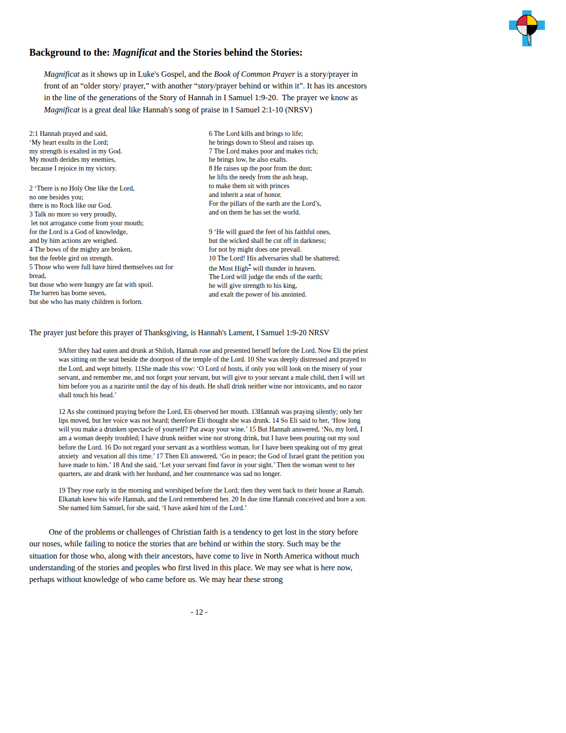Background to the: Magnificat and the Stories behind the Stories:
Magnificat as it shows up in Luke's Gospel, and the Book of Common Prayer is a story/prayer in front of an “older story/ prayer,” with another “story/prayer behind or within it”. It has its ancestors in the line of the generations of the Story of Hannah in I Samuel 1:9-20. The prayer we know as Magnificat is a great deal like Hannah's song of praise in I Samuel 2:1-10 (NRSV)
2:1 Hannah prayed and said,
‘My heart exults in the Lord;
my strength is exalted in my God.
My mouth derides my enemies,
because I rejoice in my victory.
2 ‘There is no Holy One like the Lord,
no one besides you;
there is no Rock like our God.
3 Talk no more so very proudly,
let not arrogance come from your mouth;
for the Lord is a God of knowledge,
and by him actions are weighed.
4 The bows of the mighty are broken,
but the feeble gird on strength.
5 Those who were full have hired themselves out for bread,
but those who were hungry are fat with spoil.
The barren has borne seven,
but she who has many children is forlorn.
6 The Lord kills and brings to life;
he brings down to Sheol and raises up.
7 The Lord makes poor and makes rich;
he brings low, he also exalts.
8 He raises up the poor from the dust;
he lifts the needy from the ash heap,
to make them sit with princes
and inherit a seat of honor.
For the pillars of the earth are the Lord’s,
and on them he has set the world.
9 ‘He will guard the feet of his faithful ones,
but the wicked shall be cut off in darkness;
for not by might does one prevail.
10 The Lord! His adversaries shall be shattered;
the Most High* will thunder in heaven.
The Lord will judge the ends of the earth;
he will give strength to his king,
and exalt the power of his anointed.
The prayer just before this prayer of Thanksgiving, is Hannah's Lament, I Samuel 1:9-20 NRSV
9After they had eaten and drunk at Shiloh, Hannah rose and presented herself before the Lord. Now Eli the priest was sitting on the seat beside the doorpost of the temple of the Lord. 10 She was deeply distressed and prayed to the Lord, and wept bitterly. 11She made this vow: ‘O Lord of hosts, if only you will look on the misery of your servant, and remember me, and not forget your servant, but will give to your servant a male child, then I will set him before you as a nazirite until the day of his death. He shall drink neither wine nor intoxicants, and no razor shall touch his head.’
12 As she continued praying before the Lord, Eli observed her mouth. 13Hannah was praying silently; only her lips moved, but her voice was not heard; therefore Eli thought she was drunk. 14 So Eli said to her, ‘How long will you make a drunken spectacle of yourself? Put away your wine.’ 15 But Hannah answered, ‘No, my lord, I am a woman deeply troubled; I have drunk neither wine nor strong drink, but I have been pouring out my soul before the Lord. 16 Do not regard your servant as a worthless woman, for I have been speaking out of my great anxiety and vexation all this time.’ 17 Then Eli answered, ‘Go in peace; the God of Israel grant the petition you have made to him.’ 18 And she said, ‘Let your servant find favor in your sight.’ Then the woman went to her quarters, ate and drank with her husband, and her countenance was sad no longer.
19 They rose early in the morning and worshiped before the Lord; then they went back to their house at Ramah. Elkanah knew his wife Hannah, and the Lord remembered her. 20 In due time Hannah conceived and bore a son. She named him Samuel, for she said, ‘I have asked him of the Lord.’
One of the problems or challenges of Christian faith is a tendency to get lost in the story before our noses, while failing to notice the stories that are behind or within the story. Such may be the situation for those who, along with their ancestors, have come to live in North America without much understanding of the stories and peoples who first lived in this place. We may see what is here now, perhaps without knowledge of who came before us. We may hear these strong
- 12 -